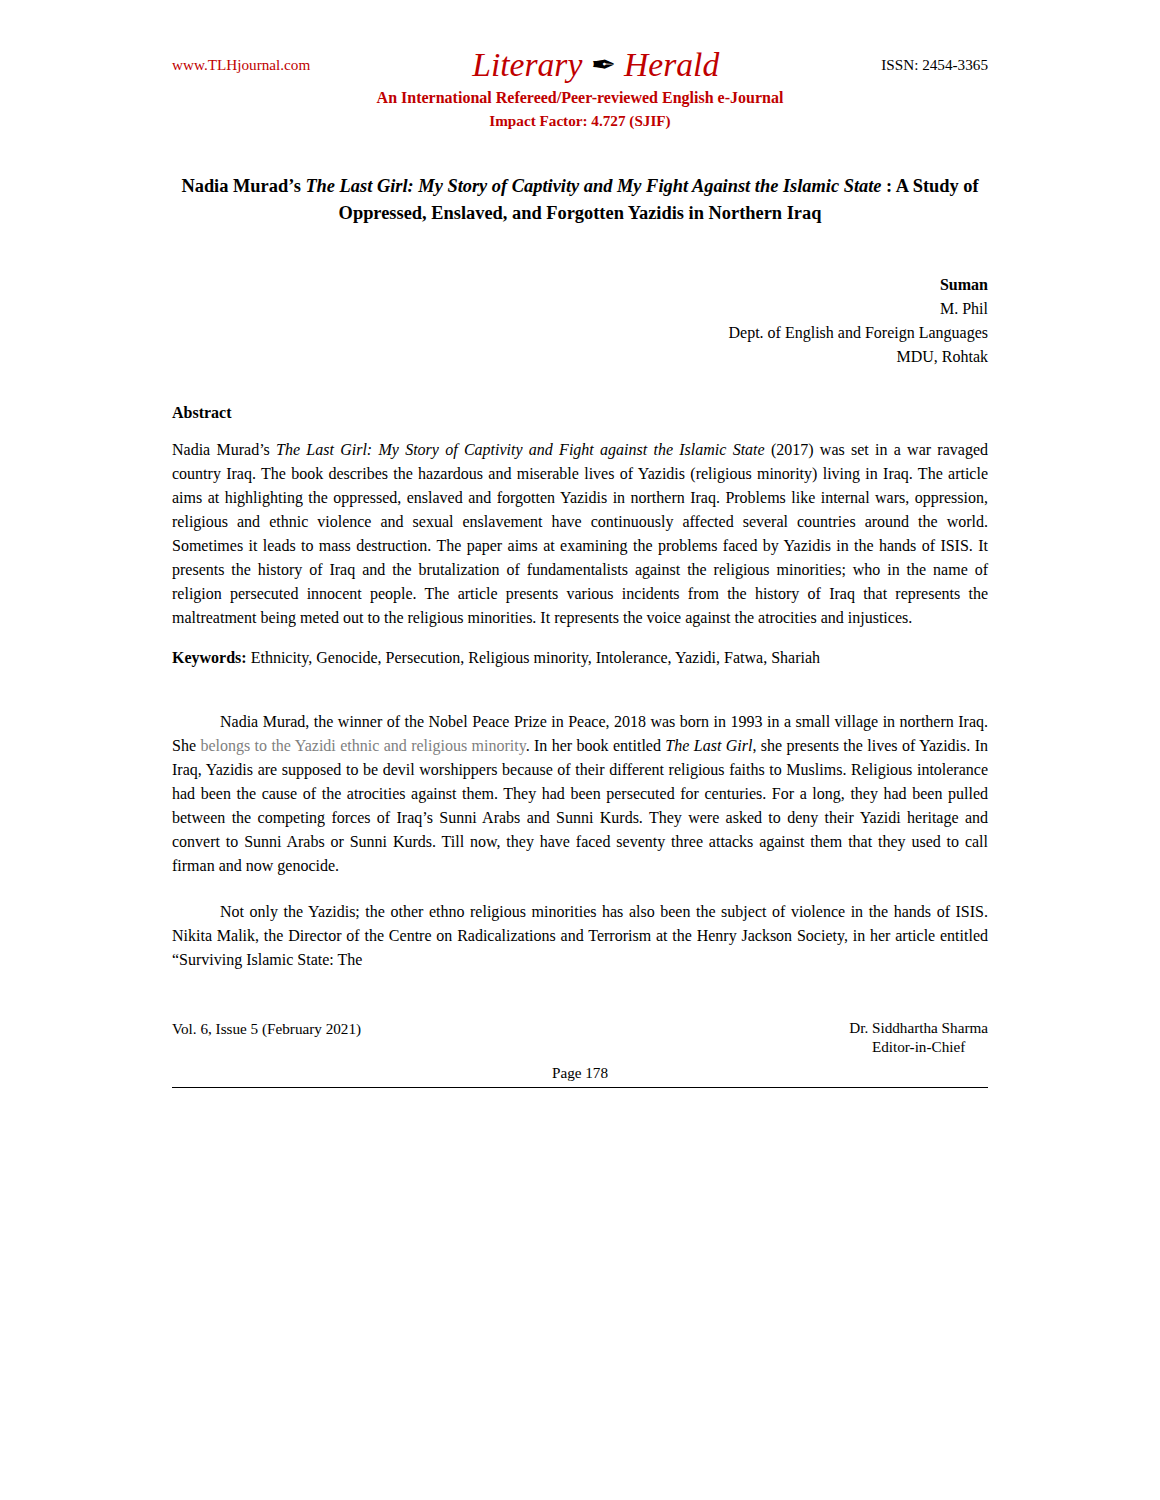www.TLHjournal.com
Literary✒Herald
ISSN: 2454-3365
An International Refereed/Peer-reviewed English e-Journal
Impact Factor: 4.727 (SJIF)
Nadia Murad’s The Last Girl: My Story of Captivity and My Fight Against the Islamic State : A Study of Oppressed, Enslaved, and Forgotten Yazidis in Northern Iraq
Suman
M. Phil
Dept. of English and Foreign Languages
MDU, Rohtak
Abstract
Nadia Murad’s The Last Girl: My Story of Captivity and Fight against the Islamic State (2017) was set in a war ravaged country Iraq. The book describes the hazardous and miserable lives of Yazidis (religious minority) living in Iraq. The article aims at highlighting the oppressed, enslaved and forgotten Yazidis in northern Iraq. Problems like internal wars, oppression, religious and ethnic violence and sexual enslavement have continuously affected several countries around the world. Sometimes it leads to mass destruction. The paper aims at examining the problems faced by Yazidis in the hands of ISIS. It presents the history of Iraq and the brutalization of fundamentalists against the religious minorities; who in the name of religion persecuted innocent people. The article presents various incidents from the history of Iraq that represents the maltreatment being meted out to the religious minorities. It represents the voice against the atrocities and injustices.
Keywords: Ethnicity, Genocide, Persecution, Religious minority, Intolerance, Yazidi, Fatwa, Shariah
Nadia Murad, the winner of the Nobel Peace Prize in Peace, 2018 was born in 1993 in a small village in northern Iraq. She belongs to the Yazidi ethnic and religious minority. In her book entitled The Last Girl, she presents the lives of Yazidis. In Iraq, Yazidis are supposed to be devil worshippers because of their different religious faiths to Muslims. Religious intolerance had been the cause of the atrocities against them. They had been persecuted for centuries. For a long, they had been pulled between the competing forces of Iraq’s Sunni Arabs and Sunni Kurds. They were asked to deny their Yazidi heritage and convert to Sunni Arabs or Sunni Kurds. Till now, they have faced seventy three attacks against them that they used to call firman and now genocide.
Not only the Yazidis; the other ethno religious minorities has also been the subject of violence in the hands of ISIS. Nikita Malik, the Director of the Centre on Radicalizations and Terrorism at the Henry Jackson Society, in her article entitled “Surviving Islamic State: The
Vol. 6, Issue 5 (February 2021)
Dr. Siddhartha Sharma
Editor-in-Chief
Page 178